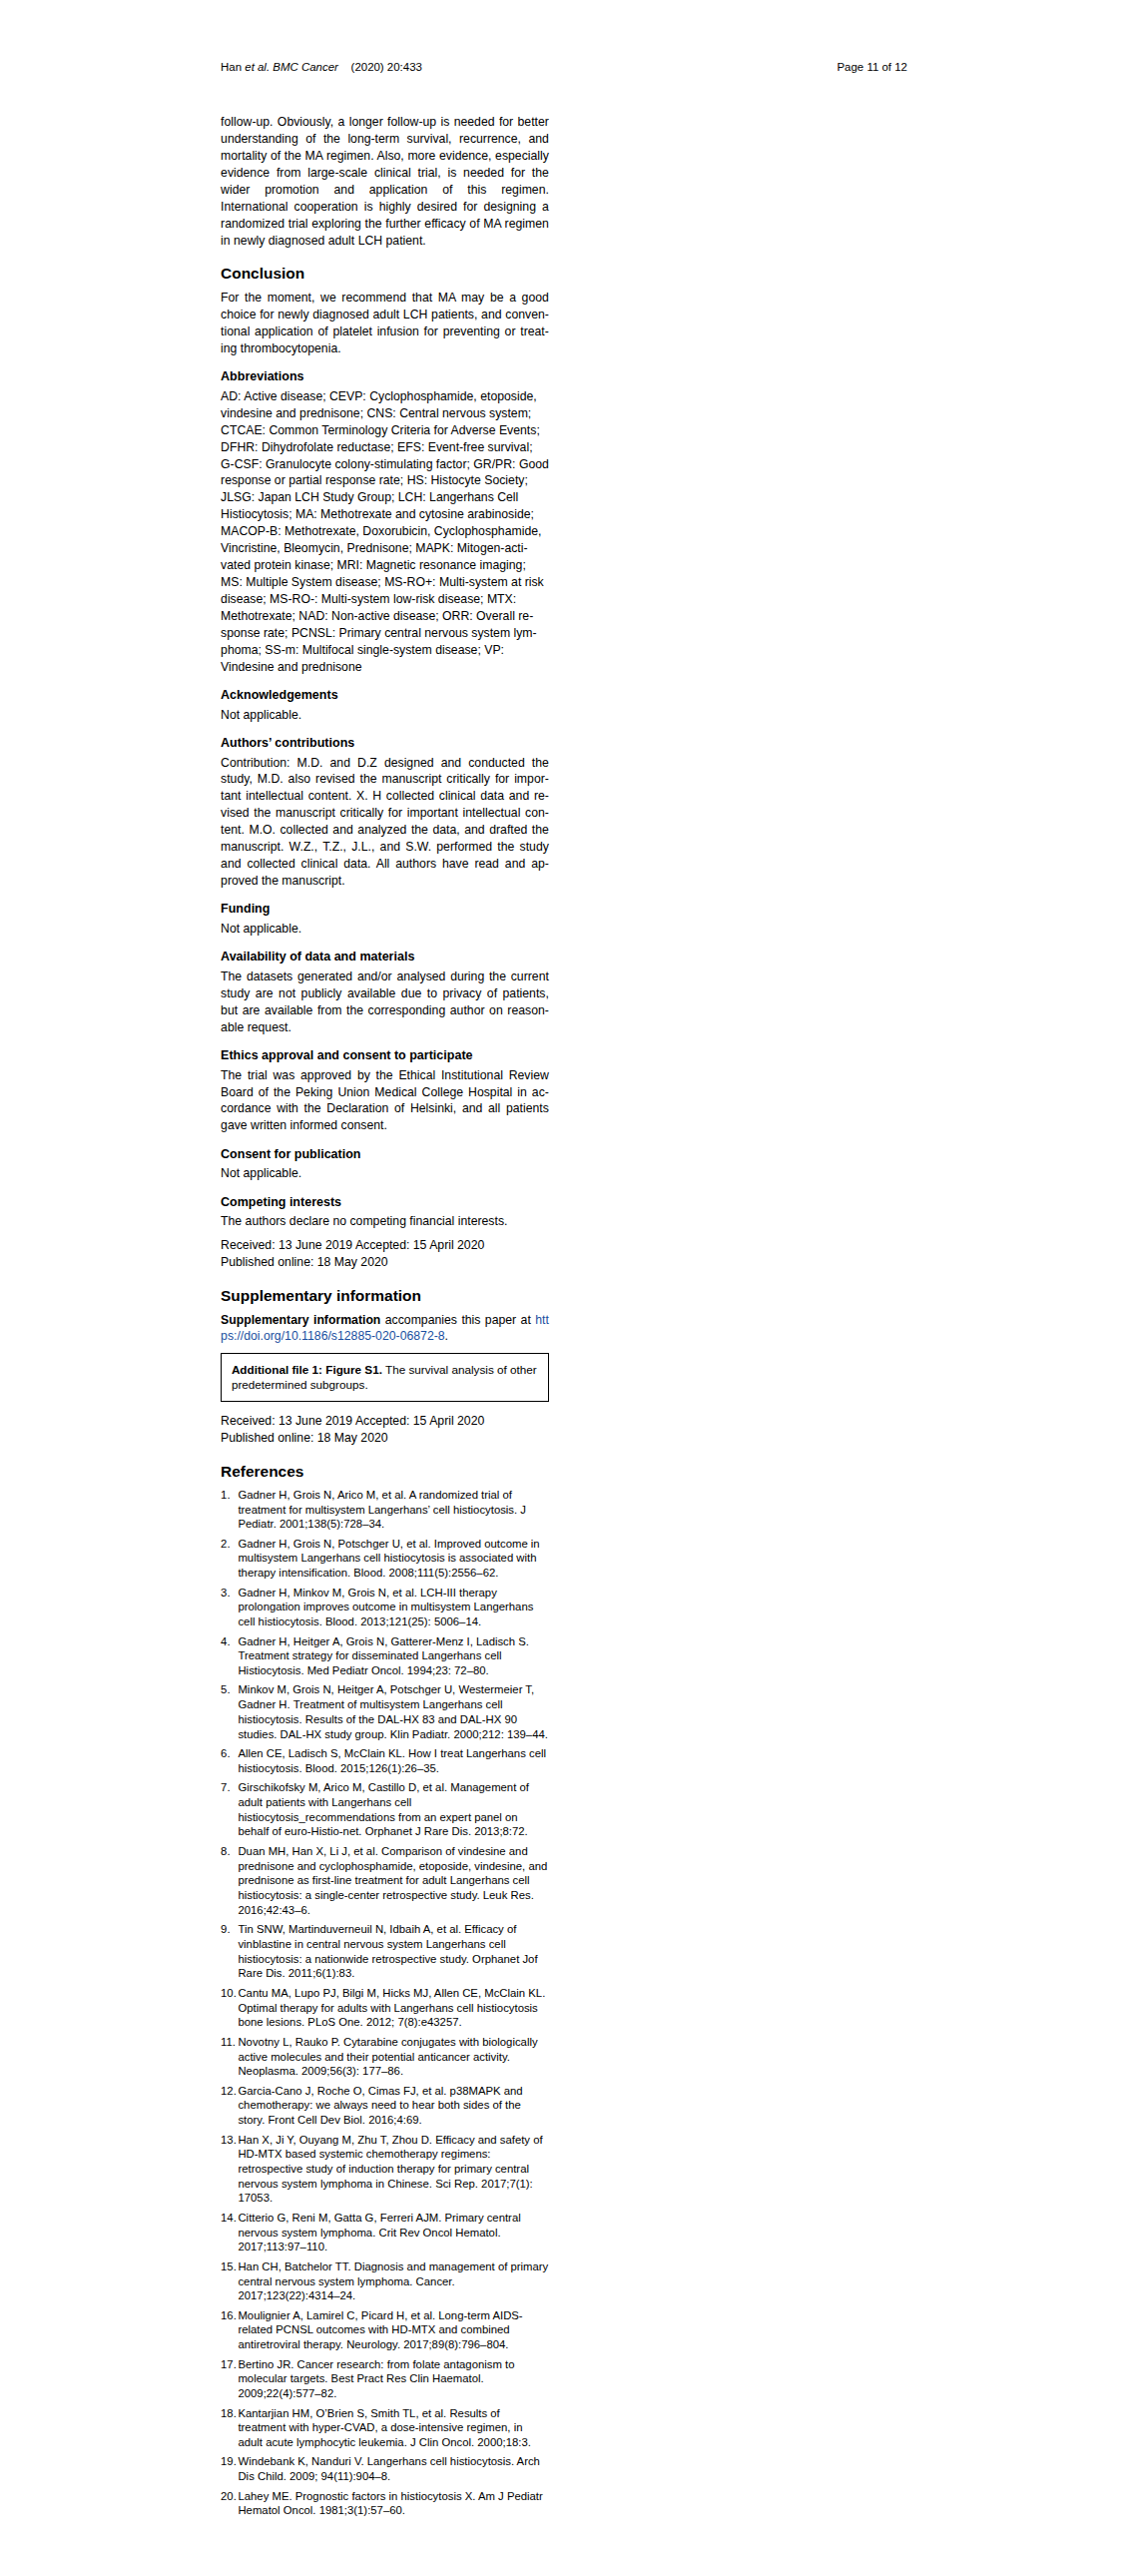Han et al. BMC Cancer (2020) 20:433
Page 11 of 12
follow-up. Obviously, a longer follow-up is needed for better understanding of the long-term survival, recurrence, and mortality of the MA regimen. Also, more evidence, especially evidence from large-scale clinical trial, is needed for the wider promotion and application of this regimen. International cooperation is highly desired for designing a randomized trial exploring the further efficacy of MA regimen in newly diagnosed adult LCH patient.
Conclusion
For the moment, we recommend that MA may be a good choice for newly diagnosed adult LCH patients, and conventional application of platelet infusion for preventing or treating thrombocytopenia.
Abbreviations
AD: Active disease; CEVP: Cyclophosphamide, etoposide, vindesine and prednisone; CNS: Central nervous system; CTCAE: Common Terminology Criteria for Adverse Events; DFHR: Dihydrofolate reductase; EFS: Event-free survival; G-CSF: Granulocyte colony-stimulating factor; GR/PR: Good response or partial response rate; HS: Histocyte Society; JLSG: Japan LCH Study Group; LCH: Langerhans Cell Histiocytosis; MA: Methotrexate and cytosine arabinoside; MACOP-B: Methotrexate, Doxorubicin, Cyclophosphamide, Vincristine, Bleomycin, Prednisone; MAPK: Mitogen-activated protein kinase; MRI: Magnetic resonance imaging; MS: Multiple System disease; MS-RO+: Multi-system at risk disease; MS-RO-: Multi-system low-risk disease; MTX: Methotrexate; NAD: Non-active disease; ORR: Overall response rate; PCNSL: Primary central nervous system lymphoma; SS-m: Multifocal single-system disease; VP: Vindesine and prednisone
Acknowledgements
Not applicable.
Authors’ contributions
Contribution: M.D. and D.Z designed and conducted the study, M.D. also revised the manuscript critically for important intellectual content. X. H collected clinical data and revised the manuscript critically for important intellectual content. M.O. collected and analyzed the data, and drafted the manuscript. W.Z., T.Z., J.L., and S.W. performed the study and collected clinical data. All authors have read and approved the manuscript.
Funding
Not applicable.
Availability of data and materials
The datasets generated and/or analysed during the current study are not publicly available due to privacy of patients, but are available from the corresponding author on reasonable request.
Ethics approval and consent to participate
The trial was approved by the Ethical Institutional Review Board of the Peking Union Medical College Hospital in accordance with the Declaration of Helsinki, and all patients gave written informed consent.
Consent for publication
Not applicable.
Competing interests
The authors declare no competing financial interests.
Received: 13 June 2019 Accepted: 15 April 2020
Published online: 18 May 2020
Supplementary information
Supplementary information accompanies this paper at https://doi.org/10.1186/s12885-020-06872-8.
Additional file 1: Figure S1. The survival analysis of other predetermined subgroups.
Received: 13 June 2019 Accepted: 15 April 2020
Published online: 18 May 2020
References
Gadner H, Grois N, Arico M, et al. A randomized trial of treatment for multisystem Langerhans’ cell histiocytosis. J Pediatr. 2001;138(5):728–34.
Gadner H, Grois N, Potschger U, et al. Improved outcome in multisystem Langerhans cell histiocytosis is associated with therapy intensification. Blood. 2008;111(5):2556–62.
Gadner H, Minkov M, Grois N, et al. LCH-III therapy prolongation improves outcome in multisystem Langerhans cell histiocytosis. Blood. 2013;121(25): 5006–14.
Gadner H, Heitger A, Grois N, Gatterer-Menz I, Ladisch S. Treatment strategy for disseminated Langerhans cell Histiocytosis. Med Pediatr Oncol. 1994;23: 72–80.
Minkov M, Grois N, Heitger A, Potschger U, Westermeier T, Gadner H. Treatment of multisystem Langerhans cell histiocytosis. Results of the DAL-HX 83 and DAL-HX 90 studies. DAL-HX study group. Klin Padiatr. 2000;212: 139–44.
Allen CE, Ladisch S, McClain KL. How I treat Langerhans cell histiocytosis. Blood. 2015;126(1):26–35.
Girschikofsky M, Arico M, Castillo D, et al. Management of adult patients with Langerhans cell histiocytosis_recommendations from an expert panel on behalf of euro-Histio-net. Orphanet J Rare Dis. 2013;8:72.
Duan MH, Han X, Li J, et al. Comparison of vindesine and prednisone and cyclophosphamide, etoposide, vindesine, and prednisone as first-line treatment for adult Langerhans cell histiocytosis: a single-center retrospective study. Leuk Res. 2016;42:43–6.
Tin SNW, Martinduverneuil N, Idbaih A, et al. Efficacy of vinblastine in central nervous system Langerhans cell histiocytosis: a nationwide retrospective study. Orphanet Jof Rare Dis. 2011;6(1):83.
Cantu MA, Lupo PJ, Bilgi M, Hicks MJ, Allen CE, McClain KL. Optimal therapy for adults with Langerhans cell histiocytosis bone lesions. PLoS One. 2012; 7(8):e43257.
Novotny L, Rauko P. Cytarabine conjugates with biologically active molecules and their potential anticancer activity. Neoplasma. 2009;56(3): 177–86.
Garcia-Cano J, Roche O, Cimas FJ, et al. p38MAPK and chemotherapy: we always need to hear both sides of the story. Front Cell Dev Biol. 2016;4:69.
Han X, Ji Y, Ouyang M, Zhu T, Zhou D. Efficacy and safety of HD-MTX based systemic chemotherapy regimens: retrospective study of induction therapy for primary central nervous system lymphoma in Chinese. Sci Rep. 2017;7(1): 17053.
Citterio G, Reni M, Gatta G, Ferreri AJM. Primary central nervous system lymphoma. Crit Rev Oncol Hematol. 2017;113:97–110.
Han CH, Batchelor TT. Diagnosis and management of primary central nervous system lymphoma. Cancer. 2017;123(22):4314–24.
Moulignier A, Lamirel C, Picard H, et al. Long-term AIDS-related PCNSL outcomes with HD-MTX and combined antiretroviral therapy. Neurology. 2017;89(8):796–804.
Bertino JR. Cancer research: from folate antagonism to molecular targets. Best Pract Res Clin Haematol. 2009;22(4):577–82.
Kantarjian HM, O’Brien S, Smith TL, et al. Results of treatment with hyper-CVAD, a dose-intensive regimen, in adult acute lymphocytic leukemia. J Clin Oncol. 2000;18:3.
Windebank K, Nanduri V. Langerhans cell histiocytosis. Arch Dis Child. 2009; 94(11):904–8.
Lahey ME. Prognostic factors in histiocytosis X. Am J Pediatr Hematol Oncol. 1981;3(1):57–60.